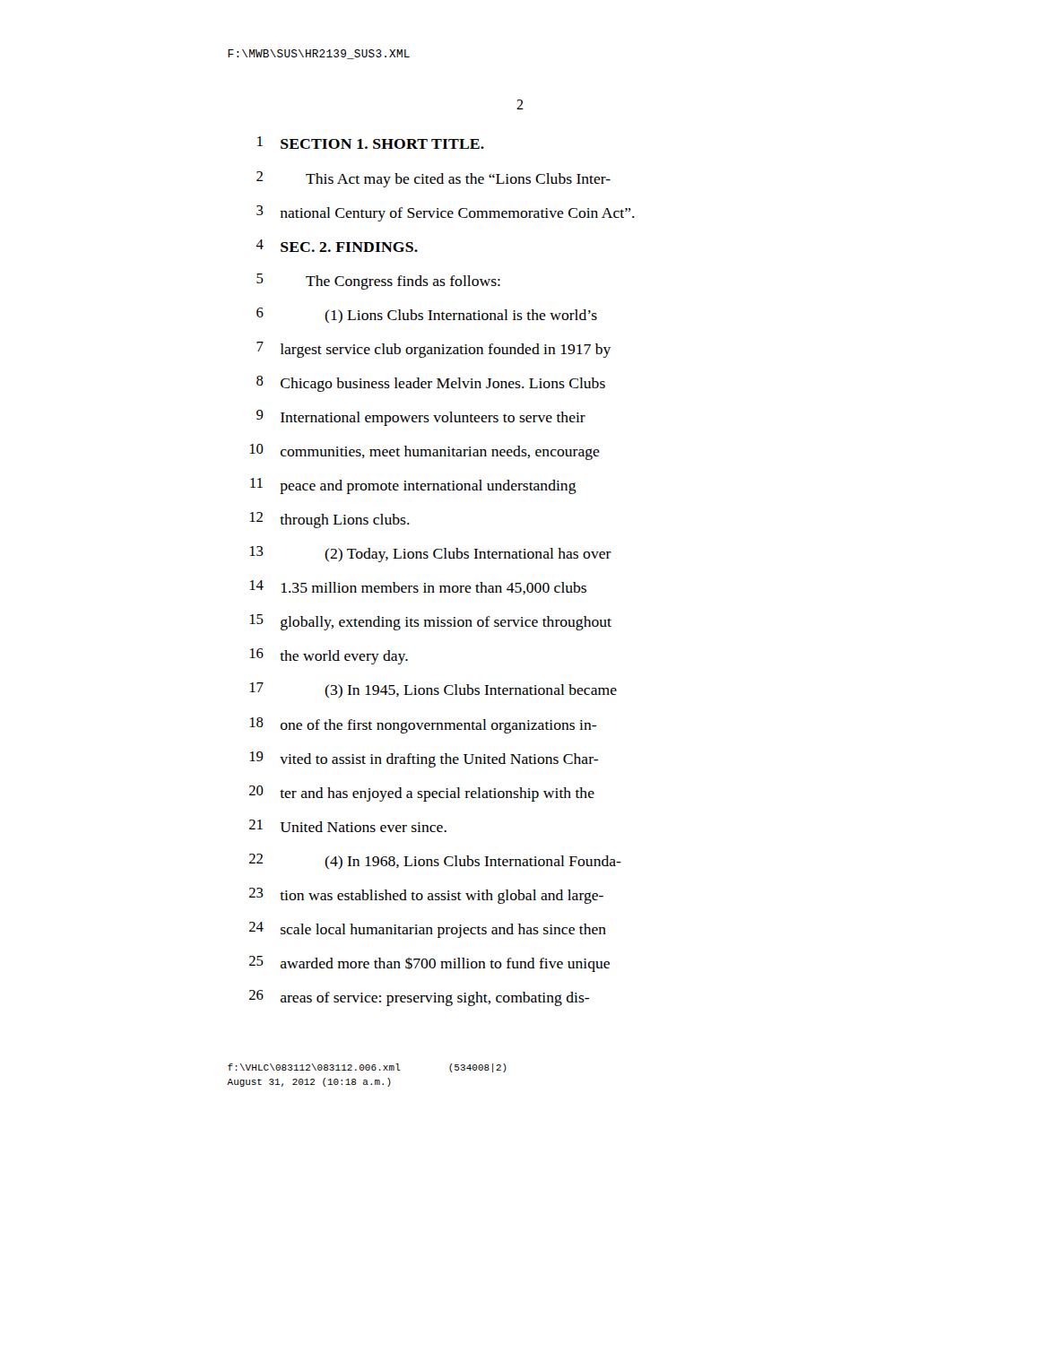F:\MWB\SUS\HR2139_SUS3.XML
2
| 1 | SECTION 1. SHORT TITLE. |
| 2 | This Act may be cited as the “Lions Clubs Inter- |
| 3 | national Century of Service Commemorative Coin Act”. |
| 4 | SEC. 2. FINDINGS. |
| 5 | The Congress finds as follows: |
| 6 | (1) Lions Clubs International is the world’s |
| 7 | largest service club organization founded in 1917 by |
| 8 | Chicago business leader Melvin Jones. Lions Clubs |
| 9 | International empowers volunteers to serve their |
| 10 | communities, meet humanitarian needs, encourage |
| 11 | peace and promote international understanding |
| 12 | through Lions clubs. |
| 13 | (2) Today, Lions Clubs International has over |
| 14 | 1.35 million members in more than 45,000 clubs |
| 15 | globally, extending its mission of service throughout |
| 16 | the world every day. |
| 17 | (3) In 1945, Lions Clubs International became |
| 18 | one of the first nongovernmental organizations in- |
| 19 | vited to assist in drafting the United Nations Char- |
| 20 | ter and has enjoyed a special relationship with the |
| 21 | United Nations ever since. |
| 22 | (4) In 1968, Lions Clubs International Founda- |
| 23 | tion was established to assist with global and large- |
| 24 | scale local humanitarian projects and has since then |
| 25 | awarded more than $700 million to fund five unique |
| 26 | areas of service: preserving sight, combating dis- |
f:\VHLC\083112\083112.006.xml (534008|2)
August 31, 2012 (10:18 a.m.)